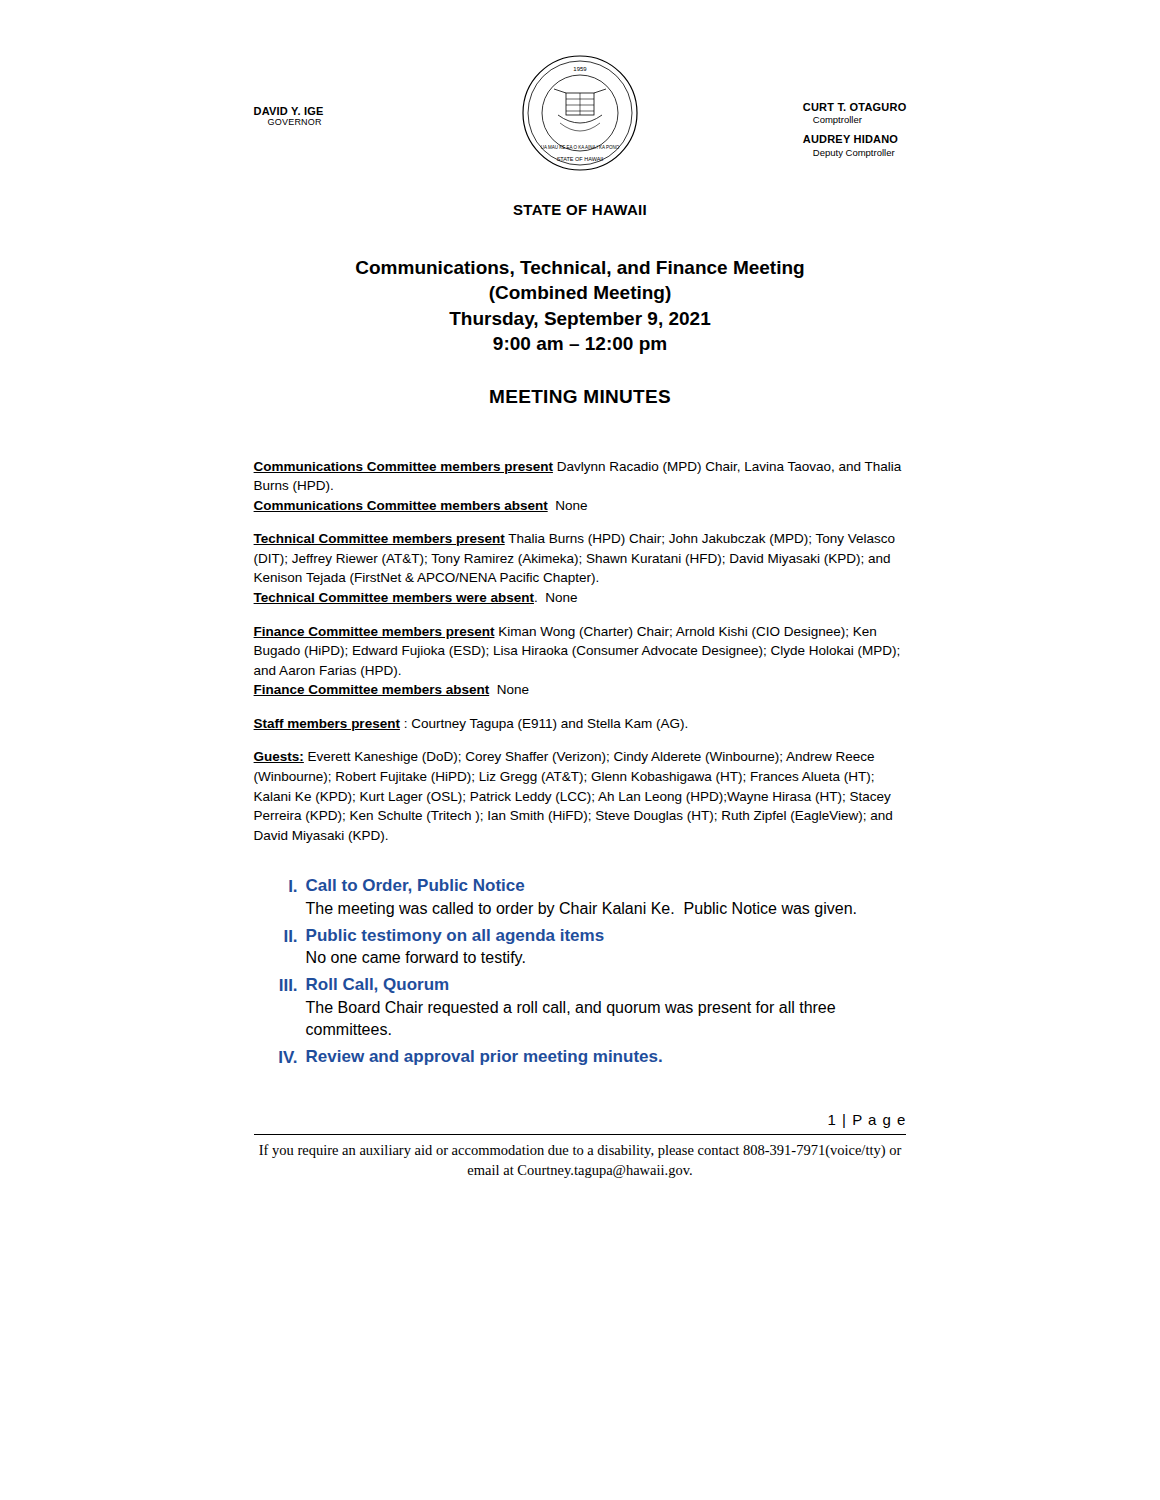DAVID Y. IGE
GOVERNOR
1959 STATE OF HAWAII UA MAU KE EA O KA AINA I KA PONO
CURT T. OTAGURO
Comptroller
AUDREY HIDANO
Deputy Comptroller
STATE OF HAWAII
Communications, Technical, and Finance Meeting
(Combined Meeting)
Thursday, September 9, 2021
9:00 am – 12:00 pm
MEETING MINUTES
Communications Committee members present Davlynn Racadio (MPD) Chair, Lavina Taovao, and Thalia Burns (HPD).
Communications Committee members absent None
Technical Committee members present Thalia Burns (HPD) Chair; John Jakubczak (MPD); Tony Velasco (DIT); Jeffrey Riewer (AT&T); Tony Ramirez (Akimeka); Shawn Kuratani (HFD); David Miyasaki (KPD); and Kenison Tejada (FirstNet & APCO/NENA Pacific Chapter).
Technical Committee members were absent. None
Finance Committee members present Kiman Wong (Charter) Chair; Arnold Kishi (CIO Designee); Ken Bugado (HiPD); Edward Fujioka (ESD); Lisa Hiraoka (Consumer Advocate Designee); Clyde Holokai (MPD); and Aaron Farias (HPD).
Finance Committee members absent None
Staff members present : Courtney Tagupa (E911) and Stella Kam (AG).
Guests: Everett Kaneshige (DoD); Corey Shaffer (Verizon); Cindy Alderete (Winbourne); Andrew Reece (Winbourne); Robert Fujitake (HiPD); Liz Gregg (AT&T); Glenn Kobashigawa (HT); Frances Alueta (HT); Kalani Ke (KPD); Kurt Lager (OSL); Patrick Leddy (LCC); Ah Lan Leong (HPD);Wayne Hirasa (HT); Stacey Perreira (KPD); Ken Schulte (Tritech ); Ian Smith (HiFD); Steve Douglas (HT); Ruth Zipfel (EagleView); and David Miyasaki (KPD).
I. Call to Order, Public Notice The meeting was called to order by Chair Kalani Ke. Public Notice was given.
II. Public testimony on all agenda items No one came forward to testify.
III. Roll Call, Quorum The Board Chair requested a roll call, and quorum was present for all three committees.
IV. Review and approval prior meeting minutes.
1 | P a g e
If you require an auxiliary aid or accommodation due to a disability, please contact 808-391-7971(voice/tty) or email at Courtney.tagupa@hawaii.gov.